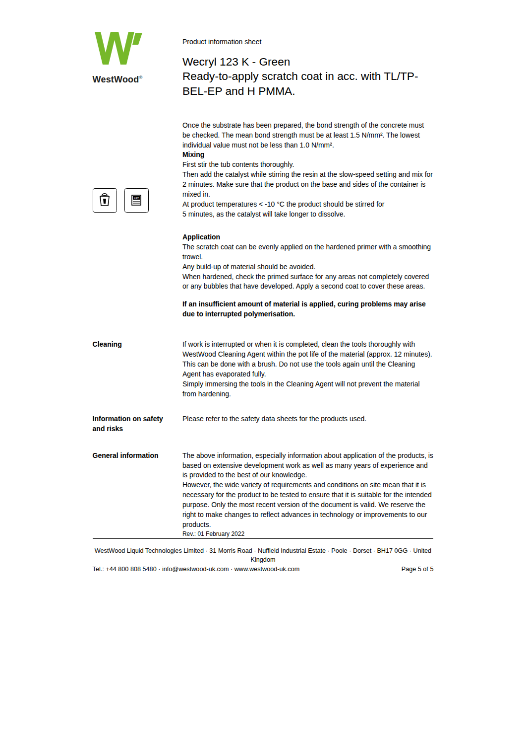WestWood®
Product information sheet
Wecryl 123 K - Green
Ready-to-apply scratch coat in acc. with TL/TP-BEL-EP and H PMMA.
KAT
Once the substrate has been prepared, the bond strength of the concrete must be checked. The mean bond strength must be at least 1.5 N/mm². The lowest individual value must not be less than 1.0 N/mm².
Mixing
First stir the tub contents thoroughly.
Then add the catalyst while stirring the resin at the slow-speed setting and mix for 2 minutes. Make sure that the product on the base and sides of the container is mixed in.
At product temperatures < -10 °C the product should be stirred for
5 minutes, as the catalyst will take longer to dissolve.
Application
The scratch coat can be evenly applied on the hardened primer with a smoothing trowel.
Any build-up of material should be avoided.
When hardened, check the primed surface for any areas not completely covered or any bubbles that have developed. Apply a second coat to cover these areas.
If an insufficient amount of material is applied, curing problems may arise due to interrupted polymerisation.
Cleaning
If work is interrupted or when it is completed, clean the tools thoroughly with WestWood Cleaning Agent within the pot life of the material (approx. 12 minutes). This can be done with a brush. Do not use the tools again until the Cleaning Agent has evaporated fully.
Simply immersing the tools in the Cleaning Agent will not prevent the material from hardening.
Information on safety and risks
Please refer to the safety data sheets for the products used.
General information
The above information, especially information about application of the products, is based on extensive development work as well as many years of experience and is provided to the best of our knowledge.
However, the wide variety of requirements and conditions on site mean that it is necessary for the product to be tested to ensure that it is suitable for the intended purpose. Only the most recent version of the document is valid. We reserve the right to make changes to reflect advances in technology or improvements to our products.
Rev.: 01 February 2022
WestWood Liquid Technologies Limited · 31 Morris Road · Nuffield Industrial Estate · Poole · Dorset · BH17 0GG · United Kingdom
Tel.: +44 800 808 5480 · info@westwood-uk.com · www.westwood-uk.com Page 5 of 5